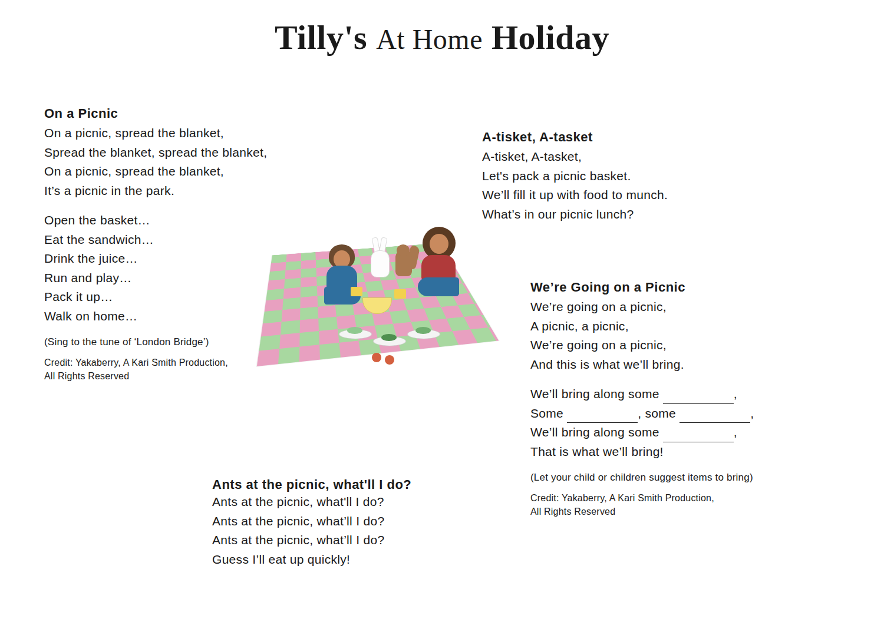Tilly's At Home Holiday
On a Picnic
On a picnic, spread the blanket,
Spread the blanket, spread the blanket,
On a picnic, spread the blanket,
It’s a picnic in the park.
Open the basket…
Eat the sandwich…
Drink the juice…
Run and play…
Pack it up…
Walk on home…
(Sing to the tune of ‘London Bridge’)
Credit: Yakaberry, A Kari Smith Production,
All Rights Reserved
A-tisket, A-tasket
A-tisket, A-tasket,
Let's pack a picnic basket.
We’ll fill it up with food to munch.
What’s in our picnic lunch?
We’re Going on a Picnic
We’re going on a picnic,
A picnic, a picnic,
We’re going on a picnic,
And this is what we’ll bring.
We’ll bring along some ,
Some , some ,
We’ll bring along some ,
That is what we’ll bring!
(Let your child or children suggest items to bring)
Credit: Yakaberry, A Kari Smith Production,
All Rights Reserved
Ants at the picnic, what'll I do?
Ants at the picnic, what'll I do?
Ants at the picnic, what’ll I do?
Ants at the picnic, what’ll I do?
Guess I’ll eat up quickly!